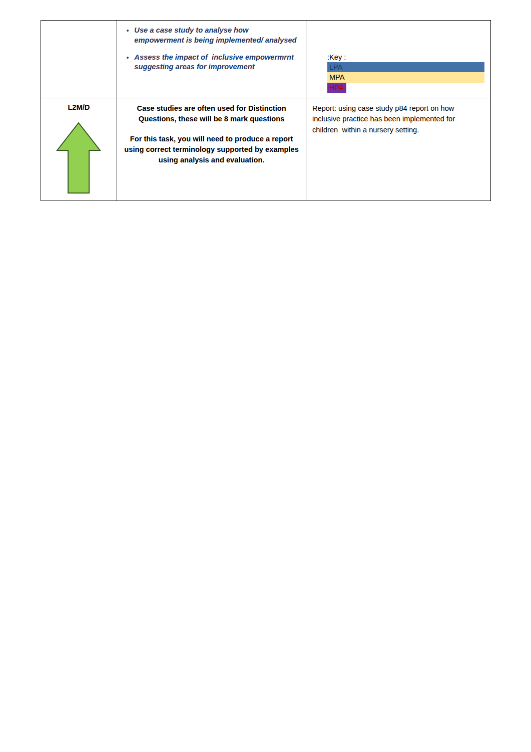| | Use a case study to analyse how empowerment is being implemented/ analysed Assess the impact of inclusive empowermrnt suggesting areas for improvement | :Key : LPA MPA HPA |
| L2M/D | Case studies are often used for Distinction Questions, these will be 8 mark questions For this task, you will need to produce a report using correct terminology supported by examples using analysis and evaluation. | Report: using case study p84 report on how inclusive practice has been implemented for children within a nursery setting. |